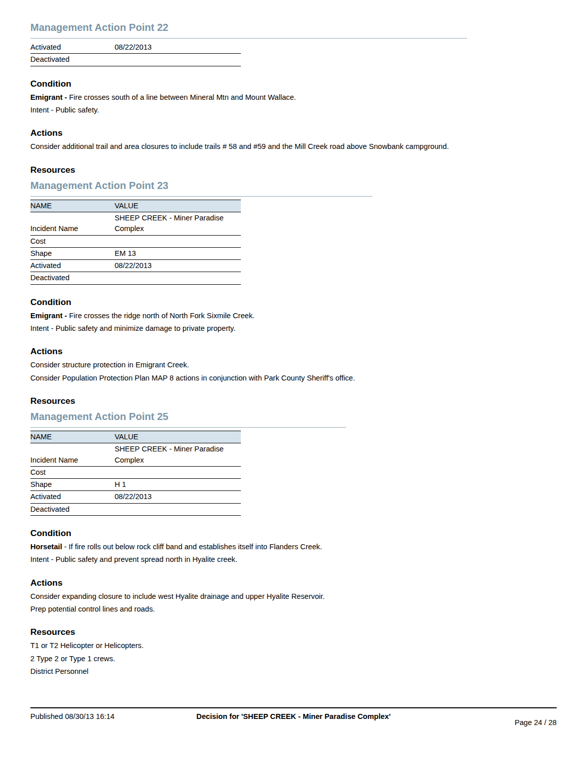Management Action Point 22
Activated 08/22/2013
Deactivated
Condition
Emigrant - Fire crosses south of a line between Mineral Mtn and Mount Wallace.
Intent - Public safety.
Actions
Consider additional trail and area closures to include trails # 58 and #59 and the Mill Creek road above Snowbank campground.
Resources
Management Action Point 23
| NAME | VALUE |
| Incident Name | SHEEP CREEK - Miner Paradise Complex |
| Cost | |
| Shape | EM 13 |
| Activated | 08/22/2013 |
| Deactivated | |
Condition
Emigrant - Fire crosses the ridge north of North Fork Sixmile Creek.
Intent - Public safety and minimize damage to private property.
Actions
Consider structure protection in Emigrant Creek.
Consider Population Protection Plan MAP 8 actions in conjunction with Park County Sheriff's office.
Resources
Management Action Point 25
| NAME | VALUE |
| Incident Name | SHEEP CREEK - Miner Paradise Complex |
| Cost | |
| Shape | H 1 |
| Activated | 08/22/2013 |
| Deactivated | |
Condition
Horsetail - If fire rolls out below rock cliff band and establishes itself into Flanders Creek.
Intent - Public safety and prevent spread north in Hyalite creek.
Actions
Consider expanding closure to include west Hyalite drainage and upper Hyalite Reservoir.
Prep potential control lines and roads.
Resources
T1 or T2 Helicopter or Helicopters.
2 Type 2 or Type 1 crews.
District Personnel
Published 08/30/13 16:14
Decision for 'SHEEP CREEK - Miner Paradise Complex'
Page 24 / 28